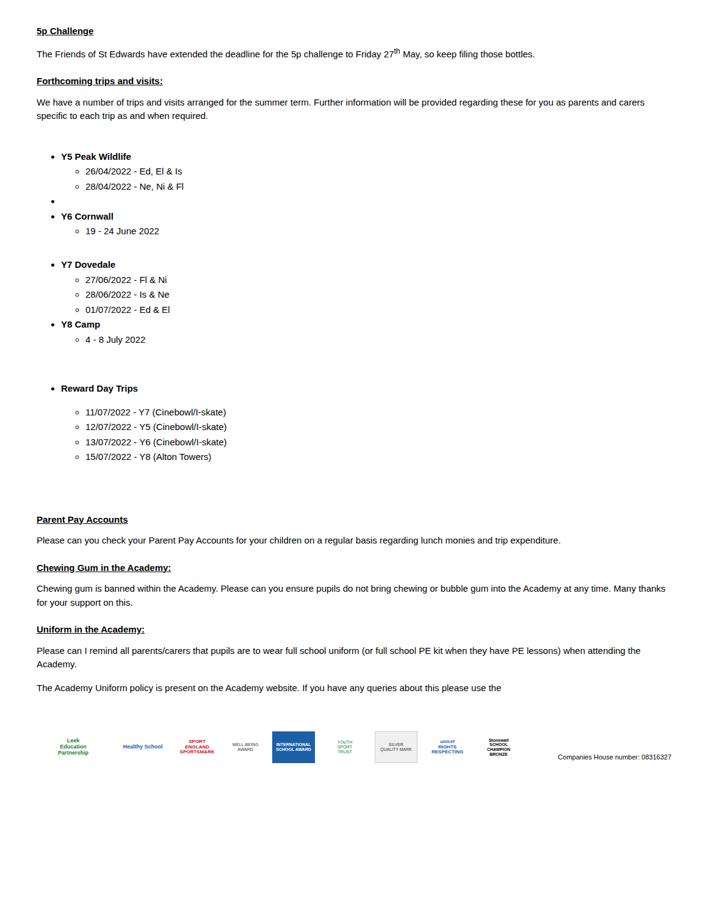5p Challenge
The Friends of St Edwards have extended the deadline for the 5p challenge to Friday 27th May, so keep filing those bottles.
Forthcoming trips and visits:
We have a number of trips and visits arranged for the summer term. Further information will be provided regarding these for you as parents and carers specific to each trip as and when required.
Y5 Peak Wildlife
26/04/2022 - Ed, El & Is
28/04/2022 - Ne, Ni & Fl
Y6 Cornwall
19 - 24 June 2022
Y7 Dovedale
27/06/2022 - Fl & Ni
28/06/2022 - Is & Ne
01/07/2022 - Ed & El
Y8 Camp
4 - 8 July 2022
Reward Day Trips
11/07/2022 - Y7 (Cinebowl/I-skate)
12/07/2022 - Y5 (Cinebowl/I-skate)
13/07/2022 - Y6 (Cinebowl/I-skate)
15/07/2022 - Y8 (Alton Towers)
Parent Pay Accounts
Please can you check your Parent Pay Accounts for your children on a regular basis regarding lunch monies and trip expenditure.
Chewing Gum in the Academy:
Chewing gum is banned within the Academy. Please can you ensure pupils do not bring chewing or bubble gum into the Academy at any time. Many thanks for your support on this.
Uniform in the Academy:
Please can I remind all parents/carers that pupils are to wear full school uniform (or full school PE kit when they have PE lessons) when attending the Academy.
The Academy Uniform policy is present on the Academy website. If you have any queries about this please use the
Leek
Education
Partnership
Healthy School
SPORT
ENGLAND
SPORTSMARK
WELL-BEING
AWARD
INTERNATIONAL
SCHOOL AWARD
YOUTH
SPORT
TRUST
SILVER
QUALITY MARK
unicef
RIGHTS RESPECTING
Stonewall
SCHOOL
CHAMPION
BRONZE
Companies House number: 08316327